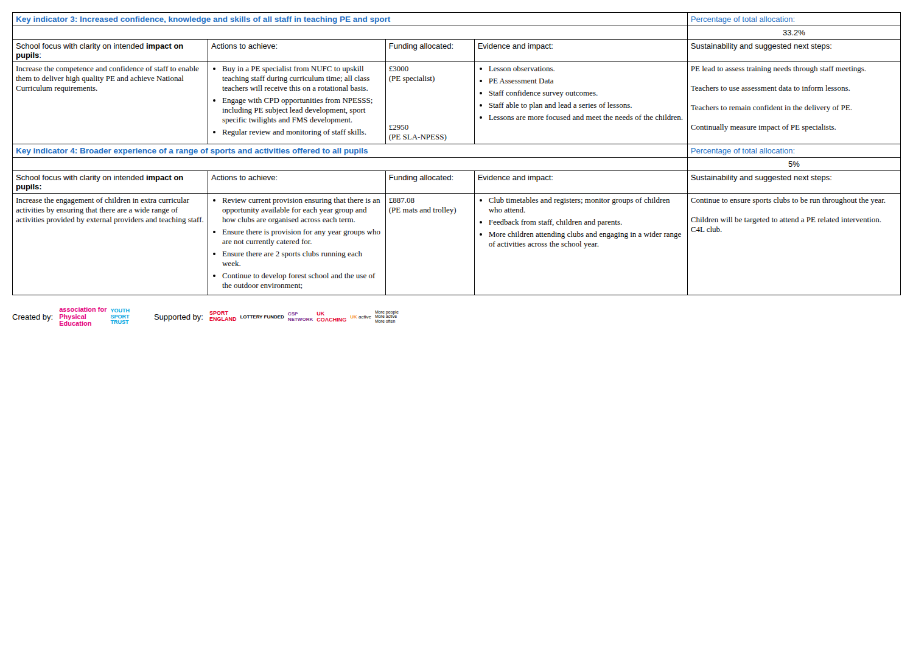| Key indicator 3: Increased confidence, knowledge and skills of all staff in teaching PE and sport | Percentage of total allocation: |
| | 33.2% |
| School focus with clarity on intended impact on pupils : | Actions to achieve: | Funding allocated: | Evidence and impact: | Sustainability and suggested next steps: |
| Increase the competence and confidence of staff to enable them to deliver high quality PE and achieve National Curriculum requirements. | Buy in a PE specialist from NUFC to upskill teaching staff during curriculum time; all class teachers will receive this on a rotational basis. Engage with CPD opportunities from NPESSS; including PE subject lead development, sport specific twilights and FMS development. Regular review and monitoring of staff skills. | £3000 (PE specialist) £2950 (PE SLA-NPESS) | Lesson observations. PE Assessment Data Staff confidence survey outcomes. Staff able to plan and lead a series of lessons. Lessons are more focused and meet the needs of the children. | PE lead to assess training needs through staff meetings. Teachers to use assessment data to inform lessons. Teachers to remain confident in the delivery of PE. Continually measure impact of PE specialists. |
| Key indicator 4: Broader experience of a range of sports and activities offered to all pupils | Percentage of total allocation: |
| | 5% |
| School focus with clarity on intended impact on pupils: | Actions to achieve: | Funding allocated: | Evidence and impact: | Sustainability and suggested next steps: |
| Increase the engagement of children in extra curricular activities by ensuring that there are a wide range of activities provided by external providers and teaching staff. | Review current provision ensuring that there is an opportunity available for each year group and how clubs are organised across each term. Ensure there is provision for any year groups who are not currently catered for. Ensure there are 2 sports clubs running each week. Continue to develop forest school and the use of the outdoor environment; | £887.08 (PE mats and trolley) | Club timetables and registers; monitor groups of children who attend. Feedback from staff, children and parents. More children attending clubs and engaging in a wider range of activities across the school year. | Continue to ensure sports clubs to be run throughout the year. Children will be targeted to attend a PE related intervention. C4L club. |
Created by: association for
Physical
Education YOUTH
SPORT
TRUST Supported by: SPORT
ENGLAND LOTTERY FUNDED CSP
NETWORK UK
COACHING UK active More people
More active
More often